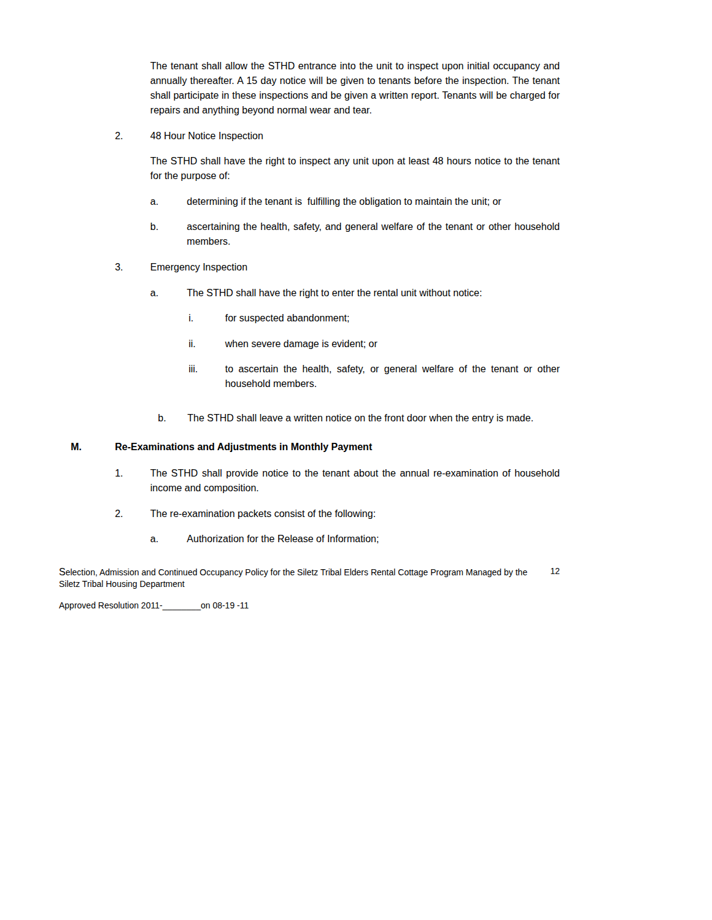The tenant shall allow the STHD entrance into the unit to inspect upon initial occupancy and annually thereafter. A 15 day notice will be given to tenants before the inspection. The tenant shall participate in these inspections and be given a written report. Tenants will be charged for repairs and anything beyond normal wear and tear.
2.
48 Hour Notice Inspection
The STHD shall have the right to inspect any unit upon at least 48 hours notice to the tenant for the purpose of:
a.
determining if the tenant is fulfilling the obligation to maintain the unit; or
b.
ascertaining the health, safety, and general welfare of the tenant or other household members.
3.
Emergency Inspection
a.
The STHD shall have the right to enter the rental unit without notice:
i.
for suspected abandonment;
ii.
when severe damage is evident; or
iii.
to ascertain the health, safety, or general welfare of the tenant or other household members.
b.
The STHD shall leave a written notice on the front door when the entry is made.
M.
Re-Examinations and Adjustments in Monthly Payment
1.
The STHD shall provide notice to the tenant about the annual re-examination of household income and composition.
2.
The re-examination packets consist of the following:
a.
Authorization for the Release of Information;
12 Selection, Admission and Continued Occupancy Policy for the Siletz Tribal Elders Rental Cottage Program Managed by the Siletz Tribal Housing Department
Approved Resolution 2011-________on 08-19 -11